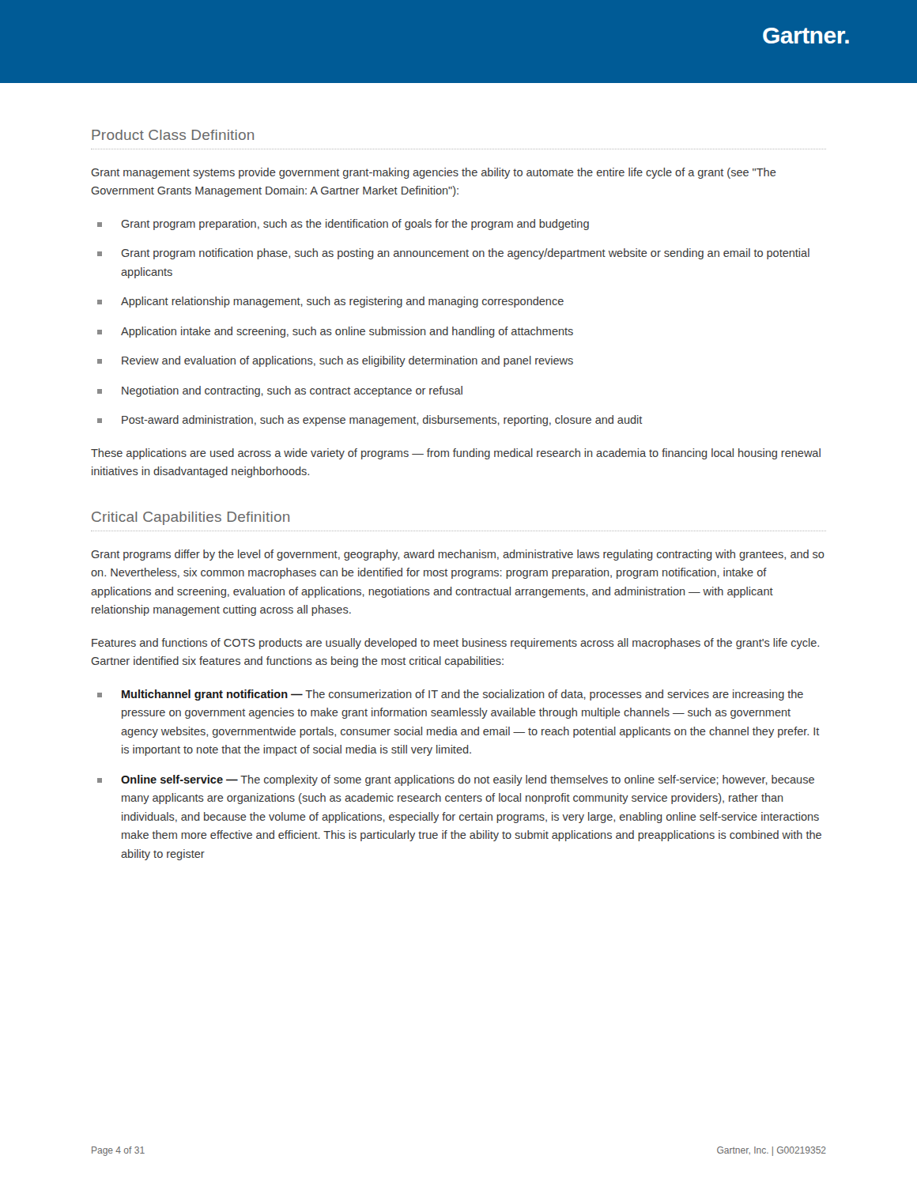Gartner.
Product Class Definition
Grant management systems provide government grant-making agencies the ability to automate the entire life cycle of a grant (see "The Government Grants Management Domain: A Gartner Market Definition"):
Grant program preparation, such as the identification of goals for the program and budgeting
Grant program notification phase, such as posting an announcement on the agency/department website or sending an email to potential applicants
Applicant relationship management, such as registering and managing correspondence
Application intake and screening, such as online submission and handling of attachments
Review and evaluation of applications, such as eligibility determination and panel reviews
Negotiation and contracting, such as contract acceptance or refusal
Post-award administration, such as expense management, disbursements, reporting, closure and audit
These applications are used across a wide variety of programs — from funding medical research in academia to financing local housing renewal initiatives in disadvantaged neighborhoods.
Critical Capabilities Definition
Grant programs differ by the level of government, geography, award mechanism, administrative laws regulating contracting with grantees, and so on. Nevertheless, six common macrophases can be identified for most programs: program preparation, program notification, intake of applications and screening, evaluation of applications, negotiations and contractual arrangements, and administration — with applicant relationship management cutting across all phases.
Features and functions of COTS products are usually developed to meet business requirements across all macrophases of the grant's life cycle. Gartner identified six features and functions as being the most critical capabilities:
Multichannel grant notification — The consumerization of IT and the socialization of data, processes and services are increasing the pressure on government agencies to make grant information seamlessly available through multiple channels — such as government agency websites, governmentwide portals, consumer social media and email — to reach potential applicants on the channel they prefer. It is important to note that the impact of social media is still very limited.
Online self-service — The complexity of some grant applications do not easily lend themselves to online self-service; however, because many applicants are organizations (such as academic research centers of local nonprofit community service providers), rather than individuals, and because the volume of applications, especially for certain programs, is very large, enabling online self-service interactions make them more effective and efficient. This is particularly true if the ability to submit applications and preapplications is combined with the ability to register
Page 4 of 31 Gartner, Inc. | G00219352